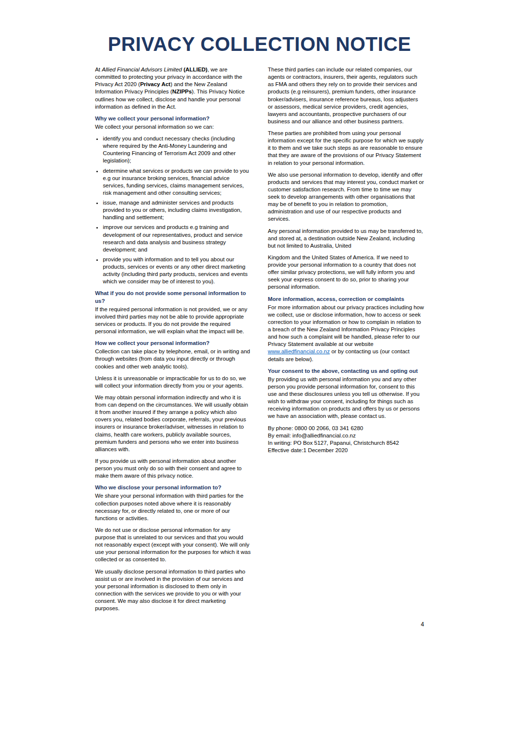PRIVACY COLLECTION NOTICE
At Allied Financial Advisors Limited (ALLIED), we are committed to protecting your privacy in accordance with the Privacy Act 2020 (Privacy Act) and the New Zealand Information Privacy Principles (NZIPPs). This Privacy Notice outlines how we collect, disclose and handle your personal information as defined in the Act.
Why we collect your personal information?
We collect your personal information so we can:
identify you and conduct necessary checks (including where required by the Anti-Money Laundering and Countering Financing of Terrorism Act 2009 and other legislation);
determine what services or products we can provide to you e.g our insurance broking services, financial advice services, funding services, claims management services, risk management and other consulting services;
issue, manage and administer services and products provided to you or others, including claims investigation, handling and settlement;
improve our services and products e.g training and development of our representatives, product and service research and data analysis and business strategy development; and
provide you with information and to tell you about our products, services or events or any other direct marketing activity (including third party products, services and events which we consider may be of interest to you).
What if you do not provide some personal information to us?
If the required personal information is not provided, we or any involved third parties may not be able to provide appropriate services or products. If you do not provide the required personal information, we will explain what the impact will be.
How we collect your personal information?
Collection can take place by telephone, email, or in writing and through websites (from data you input directly or through cookies and other web analytic tools).
Unless it is unreasonable or impracticable for us to do so, we will collect your information directly from you or your agents.
We may obtain personal information indirectly and who it is from can depend on the circumstances. We will usually obtain it from another insured if they arrange a policy which also covers you, related bodies corporate, referrals, your previous insurers or insurance broker/adviser, witnesses in relation to claims, health care workers, publicly available sources, premium funders and persons who we enter into business alliances with.
If you provide us with personal information about another person you must only do so with their consent and agree to make them aware of this privacy notice.
Who we disclose your personal information to?
We share your personal information with third parties for the collection purposes noted above where it is reasonably necessary for, or directly related to, one or more of our functions or activities.
We do not use or disclose personal information for any purpose that is unrelated to our services and that you would not reasonably expect (except with your consent). We will only use your personal information for the purposes for which it was collected or as consented to.
We usually disclose personal information to third parties who assist us or are involved in the provision of our services and your personal information is disclosed to them only in connection with the services we provide to you or with your consent. We may also disclose it for direct marketing purposes.
These third parties can include our related companies, our agents or contractors, insurers, their agents, regulators such as FMA and others they rely on to provide their services and products (e.g reinsurers), premium funders, other insurance broker/advisers, insurance reference bureaus, loss adjusters or assessors, medical service providers, credit agencies, lawyers and accountants, prospective purchasers of our business and our alliance and other business partners.
These parties are prohibited from using your personal information except for the specific purpose for which we supply it to them and we take such steps as are reasonable to ensure that they are aware of the provisions of our Privacy Statement in relation to your personal information.
We also use personal information to develop, identify and offer products and services that may interest you, conduct market or customer satisfaction research. From time to time we may seek to develop arrangements with other organisations that may be of benefit to you in relation to promotion, administration and use of our respective products and services.
Any personal information provided to us may be transferred to, and stored at, a destination outside New Zealand, including but not limited to Australia, United
Kingdom and the United States of America. If we need to provide your personal information to a country that does not offer similar privacy protections, we will fully inform you and seek your express consent to do so, prior to sharing your personal information.
More information, access, correction or complaints
For more information about our privacy practices including how we collect, use or disclose information, how to access or seek correction to your information or how to complain in relation to a breach of the New Zealand Information Privacy Principles and how such a complaint will be handled, please refer to our Privacy Statement available at our website www.alliedfinancial.co.nz or by contacting us (our contact details are below).
Your consent to the above, contacting us and opting out
By providing us with personal information you and any other person you provide personal information for, consent to this use and these disclosures unless you tell us otherwise. If you wish to withdraw your consent, including for things such as receiving information on products and offers by us or persons we have an association with, please contact us.
By phone: 0800 00 2066, 03 341 6280
By email: info@alliedfinancial.co.nz
In writing: PO Box 5127, Papanui, Christchurch 8542
Effective date:1 December 2020
4